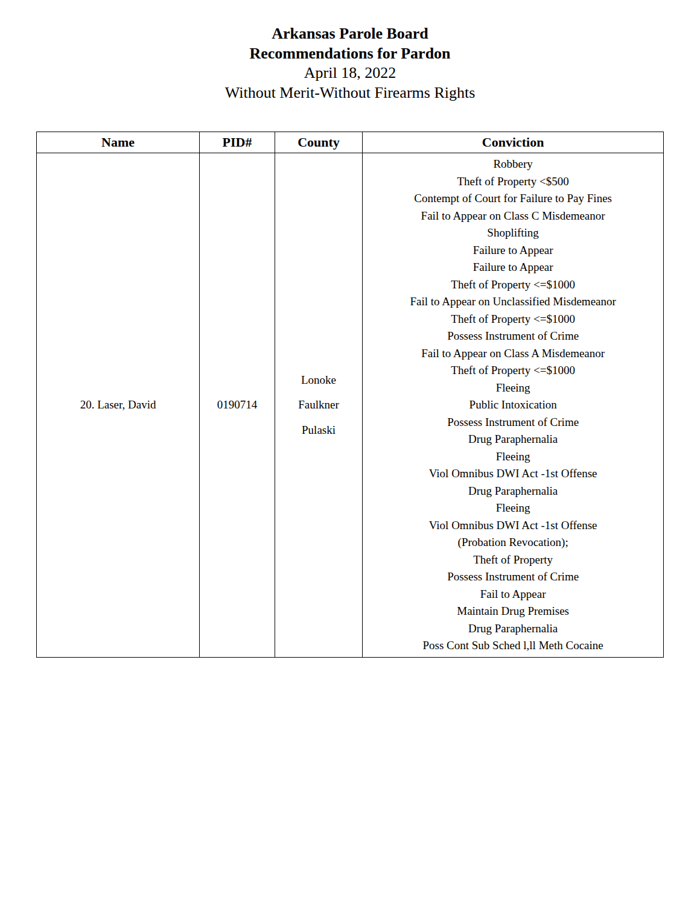Arkansas Parole Board
Recommendations for Pardon
April 18, 2022
Without Merit-Without Firearms Rights
| Name | PID# | County | Conviction |
| --- | --- | --- | --- |
| 20. Laser, David | 0190714 | Lonoke Faulkner Pulaski | Robbery Theft of Property <$500 Contempt of Court for Failure to Pay Fines Fail to Appear on Class C Misdemeanor Shoplifting Failure to Appear Failure to Appear Theft of Property <=$1000 Fail to Appear on Unclassified Misdemeanor Theft of Property <=$1000 Possess Instrument of Crime Fail to Appear on Class A Misdemeanor Theft of Property <=$1000 Fleeing Public Intoxication Possess Instrument of Crime Drug Paraphernalia Fleeing Viol Omnibus DWI Act -1st Offense Drug Paraphernalia Fleeing Viol Omnibus DWI Act -1st Offense (Probation Revocation); Theft of Property Possess Instrument of Crime Fail to Appear Maintain Drug Premises Drug Paraphernalia Poss Cont Sub Sched l,ll Meth Cocaine |